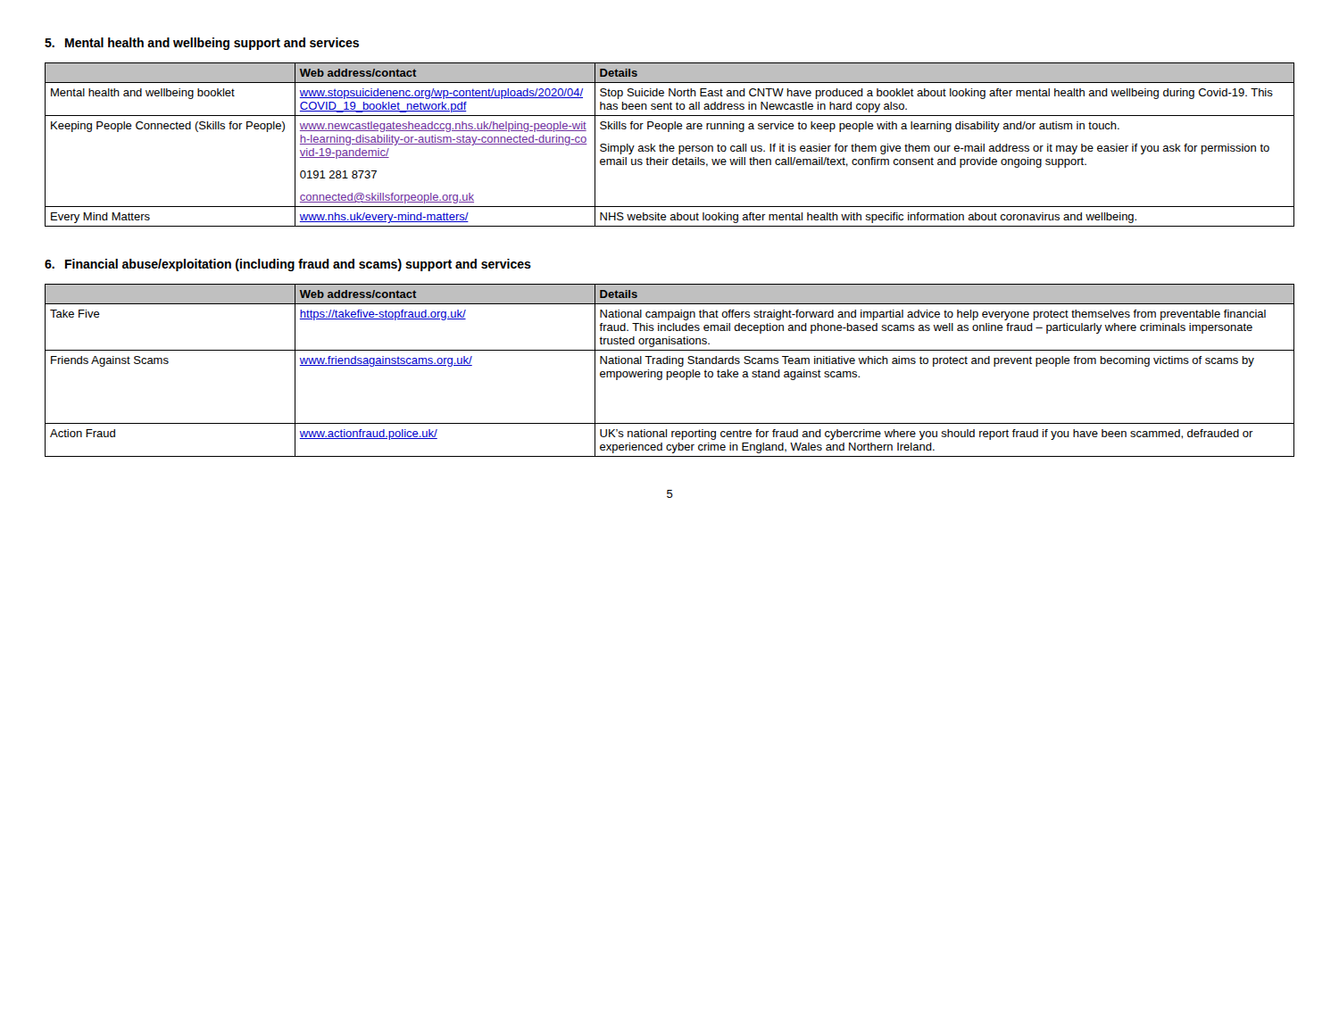5. Mental health and wellbeing support and services
| | Web address/contact | Details |
| --- | --- | --- |
| Mental health and wellbeing booklet | www.stopsuicidenenc.org/wp-content/uploads/2020/04/COVID_19_booklet_network.pdf | Stop Suicide North East and CNTW have produced a booklet about looking after mental health and wellbeing during Covid-19. This has been sent to all address in Newcastle in hard copy also. |
| Keeping People Connected (Skills for People) | www.newcastlegatesheadccg.nhs.uk/helping-people-with-learning-disability-or-autism-stay-connected-during-covid-19-pandemic/ 0191 281 8737 connected@skillsforpeople.org.uk | Skills for People are running a service to keep people with a learning disability and/or autism in touch. Simply ask the person to call us. If it is easier for them give them our e-mail address or it may be easier if you ask for permission to email us their details, we will then call/email/text, confirm consent and provide ongoing support. |
| Every Mind Matters | www.nhs.uk/every-mind-matters/ | NHS website about looking after mental health with specific information about coronavirus and wellbeing. |
6. Financial abuse/exploitation (including fraud and scams) support and services
| | Web address/contact | Details |
| --- | --- | --- |
| Take Five | https://takefive-stopfraud.org.uk/ | National campaign that offers straight-forward and impartial advice to help everyone protect themselves from preventable financial fraud. This includes email deception and phone-based scams as well as online fraud – particularly where criminals impersonate trusted organisations. |
| Friends Against Scams | www.friendsagainstscams.org.uk/ | National Trading Standards Scams Team initiative which aims to protect and prevent people from becoming victims of scams by empowering people to take a stand against scams. |
| Action Fraud | www.actionfraud.police.uk/ | UK’s national reporting centre for fraud and cybercrime where you should report fraud if you have been scammed, defrauded or experienced cyber crime in England, Wales and Northern Ireland. |
5